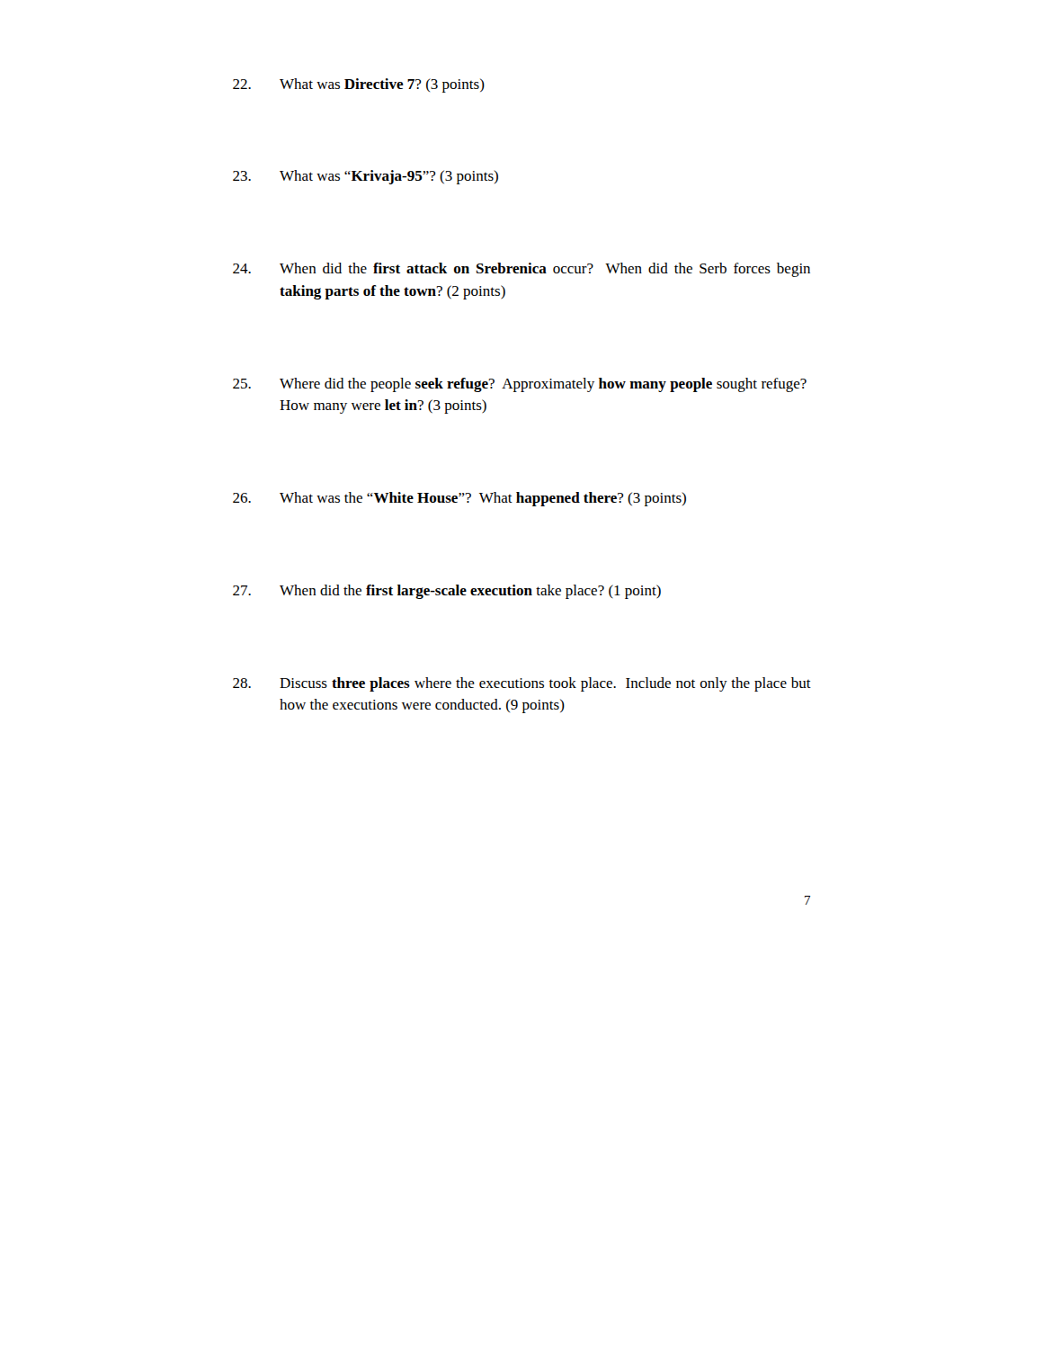22. What was Directive 7? (3 points)
23. What was “Krivaja-95”? (3 points)
24. When did the first attack on Srebrenica occur? When did the Serb forces begin taking parts of the town? (2 points)
25. Where did the people seek refuge? Approximately how many people sought refuge? How many were let in? (3 points)
26. What was the “White House”? What happened there? (3 points)
27. When did the first large-scale execution take place? (1 point)
28. Discuss three places where the executions took place. Include not only the place but how the executions were conducted. (9 points)
7